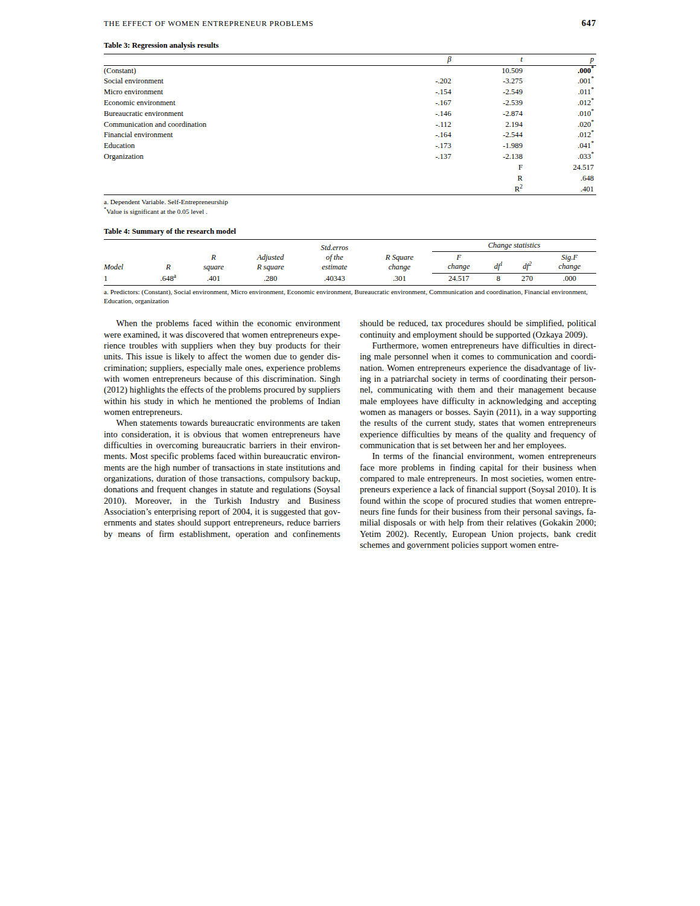The effect of women entrepreneur problems 647
Table 3: Regression analysis results
| | β | t | p |
| --- | --- | --- | --- |
| (Constant) | | 10.509 | .000 * |
| Social environment | -.202 | -3.275 | .001 * |
| Micro environment | -.154 | -2.549 | .011 * |
| Economic environment | -.167 | -2.539 | .012 * |
| Bureaucratic environment | -.146 | -2.874 | .010 * |
| Communication and coordination | -.112 | 2.194 | .020 * |
| Financial environment | -.164 | -2.544 | .012 * |
| Education | -.173 | -1.989 | .041 * |
| Organization | -.137 | -2.138 | .033 * |
| | | F | 24.517 |
| | | R | .648 |
| | | R 2 | .401 |
a. Dependent Variable. Self-Entrepreneurship
*Value is significant at the 0.05 level .
Table 4: Summary of the research model
| Model | R | R square | Adjusted R square | Std.erros of the estimate | R Square change | Change statistics |
| --- | --- | --- | --- | --- | --- | --- |
| F change | df 1 | df 2 | Sig.F change |
| 1 | .648 a | .401 | .280 | .40343 | .301 | 24.517 | 8 | 270 | .000 |
a. Predictors: (Constant), Social environment, Micro environment, Economic environment, Bureaucratic environment, Communication and coordination, Financial environment, Education, organization
When the problems faced within the economic environment were examined, it was discovered that women entrepreneurs experience troubles with suppliers when they buy products for their units. This issue is likely to affect the women due to gender discrimination; suppliers, especially male ones, experience problems with women entrepreneurs because of this discrimination. Singh (2012) highlights the effects of the problems procured by suppliers within his study in which he mentioned the problems of Indian women entrepreneurs.
When statements towards bureaucratic environments are taken into consideration, it is obvious that women entrepreneurs have difficulties in overcoming bureaucratic barriers in their environments. Most specific problems faced within bureaucratic environments are the high number of transactions in state institutions and organizations, duration of those transactions, compulsory backup, donations and frequent changes in statute and regulations (Soysal 2010). Moreover, in the Turkish Industry and Business Association’s enterprising report of 2004, it is suggested that governments and states should support entrepreneurs, reduce barriers by means of firm establishment, operation and confinements should be reduced, tax procedures should be simplified, political continuity and employment should be supported (Ozkaya 2009).
Furthermore, women entrepreneurs have difficulties in directing male personnel when it comes to communication and coordination. Women entrepreneurs experience the disadvantage of living in a patriarchal society in terms of coordinating their personnel, communicating with them and their management because male employees have difficulty in acknowledging and accepting women as managers or bosses. Sayin (2011), in a way supporting the results of the current study, states that women entrepreneurs experience difficulties by means of the quality and frequency of communication that is set between her and her employees.
In terms of the financial environment, women entrepreneurs face more problems in finding capital for their business when compared to male entrepreneurs. In most societies, women entrepreneurs experience a lack of financial support (Soysal 2010). It is found within the scope of procured studies that women entrepreneurs fine funds for their business from their personal savings, familial disposals or with help from their relatives (Gokakin 2000; Yetim 2002). Recently, European Union projects, bank credit schemes and government policies support women entre-